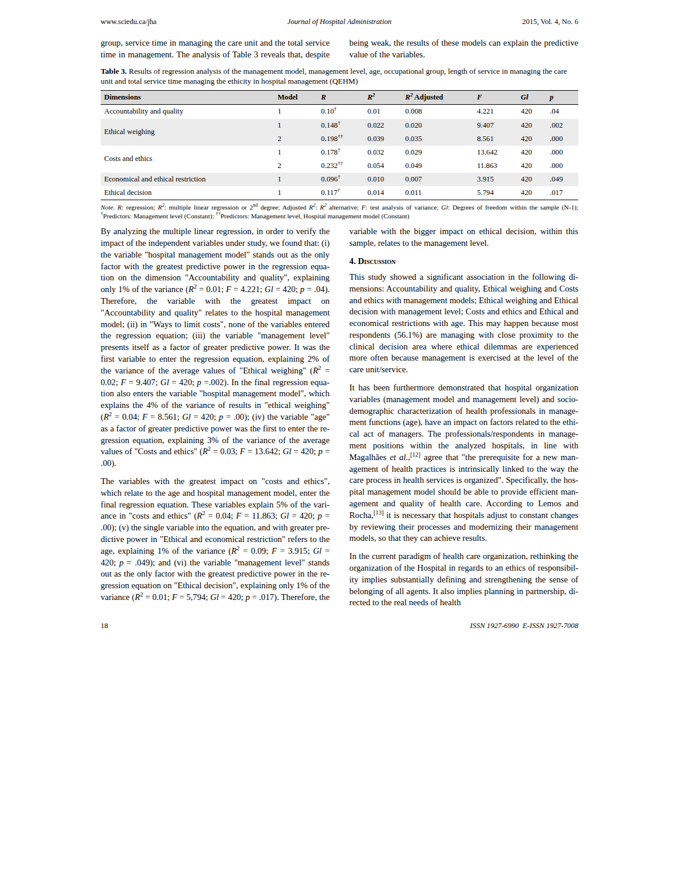www.sciedu.ca/jha
Journal of Hospital Administration
2015, Vol. 4, No. 6
group, service time in managing the care unit and the total service time in management. The analysis of Table 3 reveals that, despite being weak, the results of these models can explain the predictive value of the variables.
Table 3. Results of regression analysis of the management model, management level, age, occupational group, length of service in managing the care unit and total service time managing the ethicity in hospital management (QEHM)
| Dimensions | Model | R | R 2 | R 2 Adjusted | F | Gl | p |
| --- | --- | --- | --- | --- | --- | --- | --- |
| Accountability and quality | 1 | 0.10 † | 0.01 | 0.008 | 4.221 | 420 | .04 |
| Ethical weighing | 1 | 0.148 † | 0.022 | 0.020 | 9.407 | 420 | .002 |
| 2 | 0.198 †† | 0.039 | 0.035 | 8.561 | 420 | .000 |
| Costs and ethics | 1 | 0.178 † | 0.032 | 0.029 | 13.642 | 420 | .000 |
| 2 | 0.232 †† | 0.054 | 0.049 | 11.863 | 420 | .000 |
| Economical and ethical restriction | 1 | 0.096 † | 0.010 | 0.007 | 3.915 | 420 | .049 |
| Ethical decision | 1 | 0.117 † | 0.014 | 0.011 | 5.794 | 420 | .017 |
Note. R: regression; R2: multiple linear regression or 2nd degree; Adjusted R2: R2 alternative; F: test analysis of variance; Gl: Degrees of freedom within the sample (N-1); †Predictors: Management level (Constant); ††Predictors: Management level, Hospital management model (Constant)
By analyzing the multiple linear regression, in order to verify the impact of the independent variables under study, we found that: (i) the variable "hospital management model" stands out as the only factor with the greatest predictive power in the regression equation on the dimension "Accountability and quality", explaining only 1% of the variance (R2 = 0.01; F = 4.221; Gl = 420; p = .04). Therefore, the variable with the greatest impact on "Accountability and quality" relates to the hospital management model; (ii) in "Ways to limit costs", none of the variables entered the regression equation; (iii) the variable "management level" presents itself as a factor of greater predictive power. It was the first variable to enter the regression equation, explaining 2% of the variance of the average values of "Ethical weighing" (R2 = 0.02; F = 9.407; Gl = 420; p =.002). In the final regression equation also enters the variable "hospital management model", which explains the 4% of the variance of results in "ethical weighing" (R2 = 0.04; F = 8.561; Gl = 420; p = .00); (iv) the variable "age" as a factor of greater predictive power was the first to enter the regression equation, explaining 3% of the variance of the average values of "Costs and ethics" (R2 = 0.03; F = 13.642; Gl = 420; p = .00).
The variables with the greatest impact on "costs and ethics", which relate to the age and hospital management model, enter the final regression equation. These variables explain 5% of the variance in "costs and ethics" (R2 = 0.04; F = 11.863; Gl = 420; p = .00); (v) the single variable into the equation, and with greater predictive power in "Ethical and economical restriction" refers to the age, explaining 1% of the variance (R2 = 0.09; F = 3.915; Gl = 420; p = .049); and (vi) the variable "management level" stands out as the only factor with the greatest predictive power in the regression equation on "Ethical decision", explaining only 1% of the variance (R2 = 0.01; F = 5,794; Gl = 420; p = .017). Therefore, the variable with the bigger impact on ethical decision, within this sample, relates to the management level.
4. Discussion
This study showed a significant association in the following dimensions: Accountability and quality, Ethical weighing and Costs and ethics with management models; Ethical weighing and Ethical decision with management level; Costs and ethics and Ethical and economical restrictions with age. This may happen because most respondents (56.1%) are managing with close proximity to the clinical decision area where ethical dilemmas are experienced more often because management is exercised at the level of the care unit/service.
It has been furthermore demonstrated that hospital organization variables (management model and management level) and socio-demographic characterization of health professionals in management functions (age), have an impact on factors related to the ethical act of managers. The professionals/respondents in management positions within the analyzed hospitals, in line with Magalhães et al.,[12] agree that "the prerequisite for a new management of health practices is intrinsically linked to the way the care process in health services is organized". Specifically, the hospital management model should be able to provide efficient management and quality of health care. According to Lemos and Rocha,[13] it is necessary that hospitals adjust to constant changes by reviewing their processes and modernizing their management models, so that they can achieve results.
In the current paradigm of health care organization, rethinking the organization of the Hospital in regards to an ethics of responsibility implies substantially defining and strengthening the sense of belonging of all agents. It also implies planning in partnership, directed to the real needs of health
18
ISSN 1927-6990 E-ISSN 1927-7008